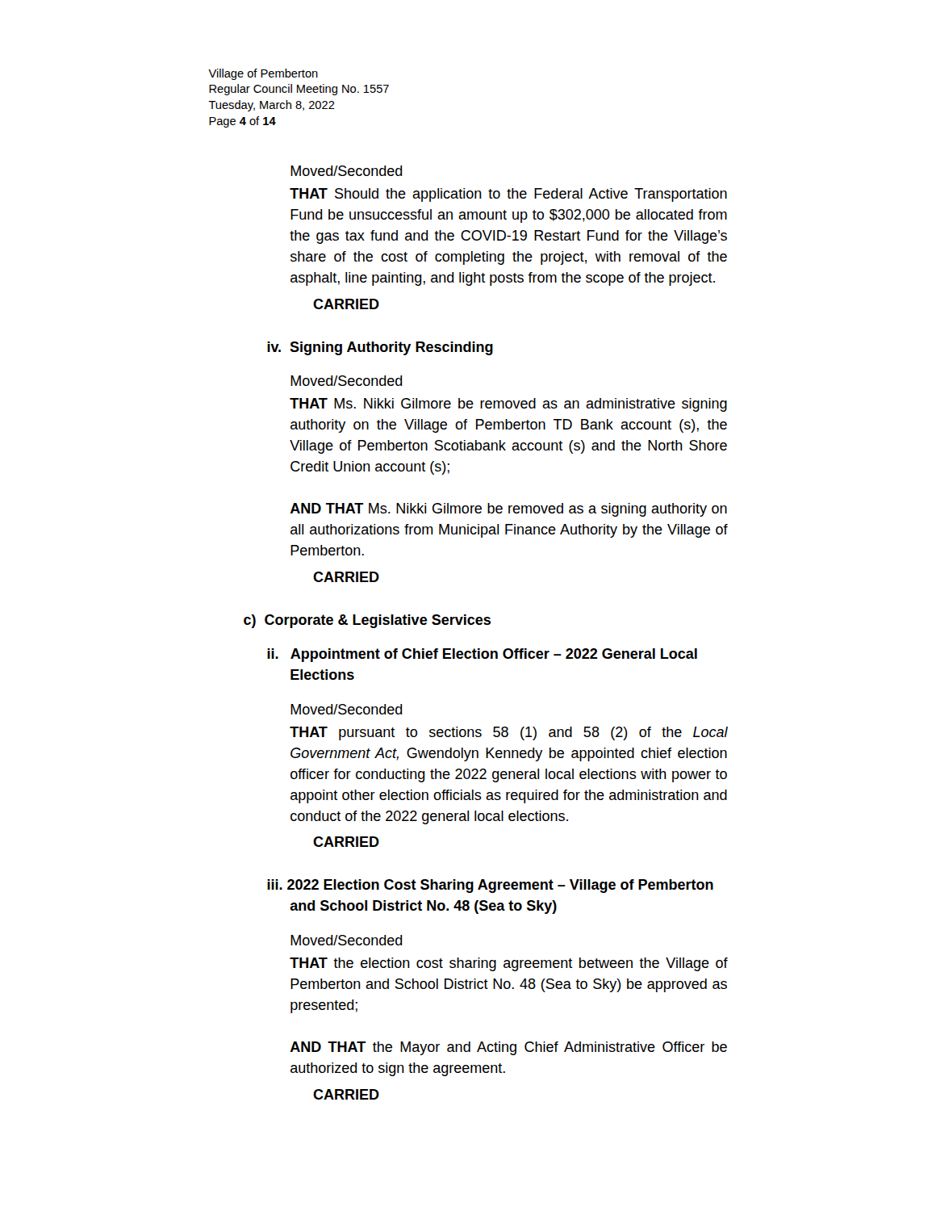Village of Pemberton
Regular Council Meeting No. 1557
Tuesday, March 8, 2022
Page 4 of 14
Moved/Seconded
THAT Should the application to the Federal Active Transportation Fund be unsuccessful an amount up to $302,000 be allocated from the gas tax fund and the COVID-19 Restart Fund for the Village’s share of the cost of completing the project, with removal of the asphalt, line painting, and light posts from the scope of the project.
CARRIED
iv. Signing Authority Rescinding
Moved/Seconded
THAT Ms. Nikki Gilmore be removed as an administrative signing authority on the Village of Pemberton TD Bank account (s), the Village of Pemberton Scotiabank account (s) and the North Shore Credit Union account (s);
AND THAT Ms. Nikki Gilmore be removed as a signing authority on all authorizations from Municipal Finance Authority by the Village of Pemberton.
CARRIED
c) Corporate & Legislative Services
ii. Appointment of Chief Election Officer – 2022 General Local Elections
Moved/Seconded
THAT pursuant to sections 58 (1) and 58 (2) of the Local Government Act, Gwendolyn Kennedy be appointed chief election officer for conducting the 2022 general local elections with power to appoint other election officials as required for the administration and conduct of the 2022 general local elections.
CARRIED
iii. 2022 Election Cost Sharing Agreement – Village of Pemberton and School District No. 48 (Sea to Sky)
Moved/Seconded
THAT the election cost sharing agreement between the Village of Pemberton and School District No. 48 (Sea to Sky) be approved as presented;
AND THAT the Mayor and Acting Chief Administrative Officer be authorized to sign the agreement.
CARRIED